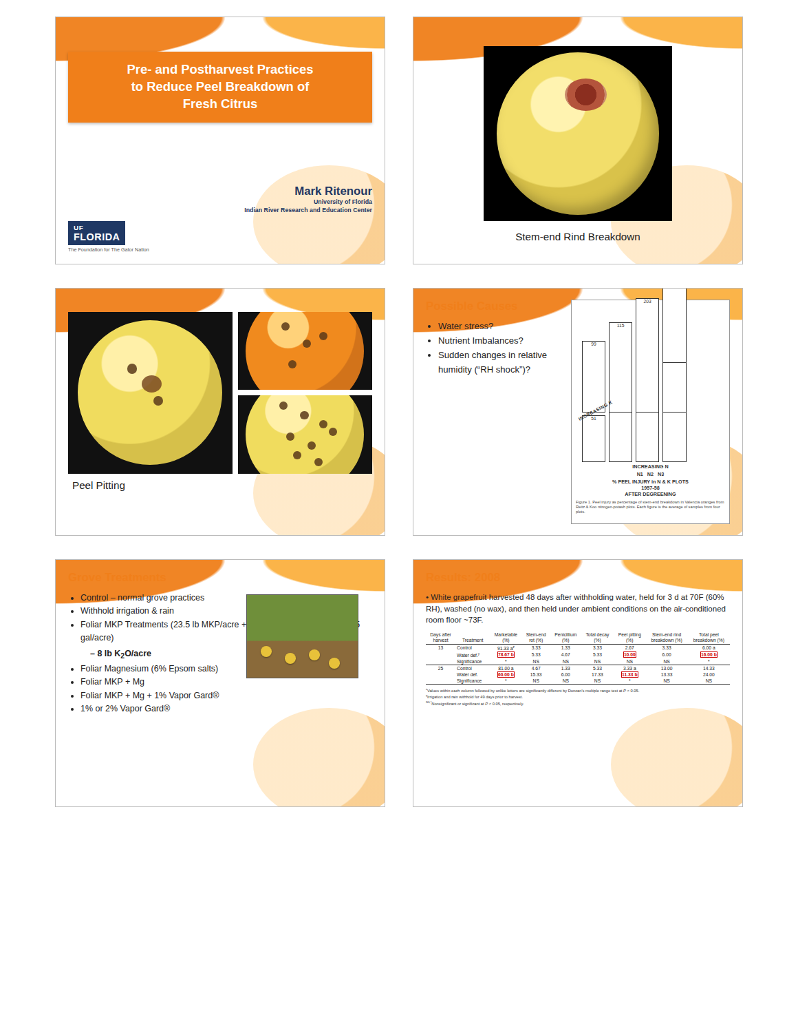Pre- and Postharvest Practices
to Reduce Peel Breakdown of
Fresh Citrus
Mark Ritenour
University of Florida
Indian River Research and Education Center
UF FLORIDA
The Foundation for The Gator Nation
Stem-end Rind Breakdown
Peel Pitting
Possible Causes
Water stress?
Nutrient Imbalances?
Sudden changes in relative humidity (“RH shock”)?
51
87
126
149
99
115
203
234
313
INCREASING K
INCREASING N
N1 N2 N3
% PEEL INJURY in N & K PLOTS
1957-58
AFTER DEGREENING
Figure 1. Peel injury as percentage of stem-end breakdown in Valencia oranges from Reitz & Koo nitrogen-potash plots. Each figure is the average of samples from four plots.
Grove Treatments
Control – normal grove practices
Withhold irrigation & rain
Foliar MKP Treatments (23.5 lb MKP/acre + 4 lb/acre low-biuret urea, 125 gal/acre)
8 lb K2O/acre
Foliar Magnesium (6% Epsom salts)
Foliar MKP + Mg
Foliar MKP + Mg + 1% Vapor Gard®
1% or 2% Vapor Gard®
Results: 2008
• White grapefruit harvested 48 days after withholding water, held for 3 d at 70F (60% RH), washed (no wax), and then held under ambient conditions on the air-conditioned room floor ~73F.
| Days after harvest | Treatment | Marketable (%) | Stem-end rot (%) | Penicillium (%) | Total decay (%) | Peel pitting (%) | Stem-end rind breakdown (%) | Total peel breakdown (%) |
| --- | --- | --- | --- | --- | --- | --- | --- | --- |
| 13 | Control | 91.33 a z | 3.33 | 1.33 | 3.33 | 2.67 | 3.33 | 6.00 a |
| | Water def. y | 78.67 b | 5.33 | 4.67 | 5.33 | 10.00 | 6.00 | 16.00 b |
| | Significance | * | NS | NS | NS | NS | NS | * |
| 25 | Control | 81.00 a | 4.67 | 1.33 | 5.33 | 3.33 a | 13.00 | 14.33 |
| | Water def. | 60.00 b | 15.33 | 6.00 | 17.33 | 11.33 b | 13.33 | 24.00 |
| | Significance | * | NS | NS | NS | * | NS | NS |
zValues within each column followed by unlike letters are significantly different by Duncan's multiple range test at P < 0.05.
yIrrigation and rain withhold for 49 days prior to harvest.
NS,*Nonsignificant or significant at P < 0.05, respectively.